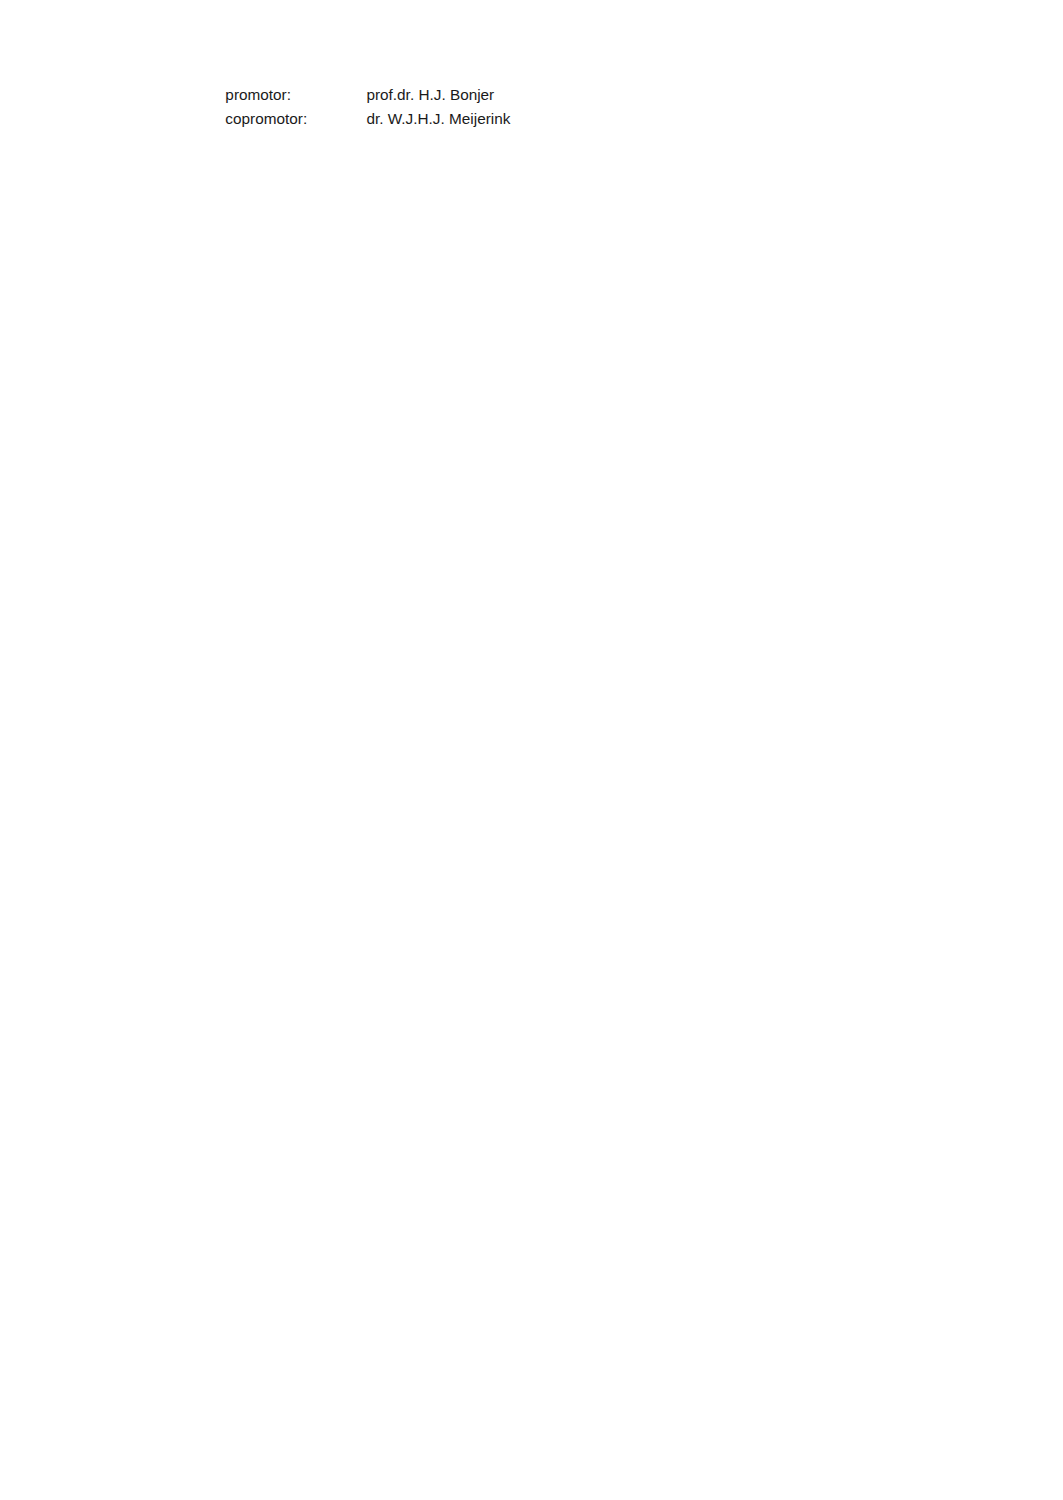promotor:
prof.dr. H.J. Bonjer
copromotor:
dr. W.J.H.J. Meijerink